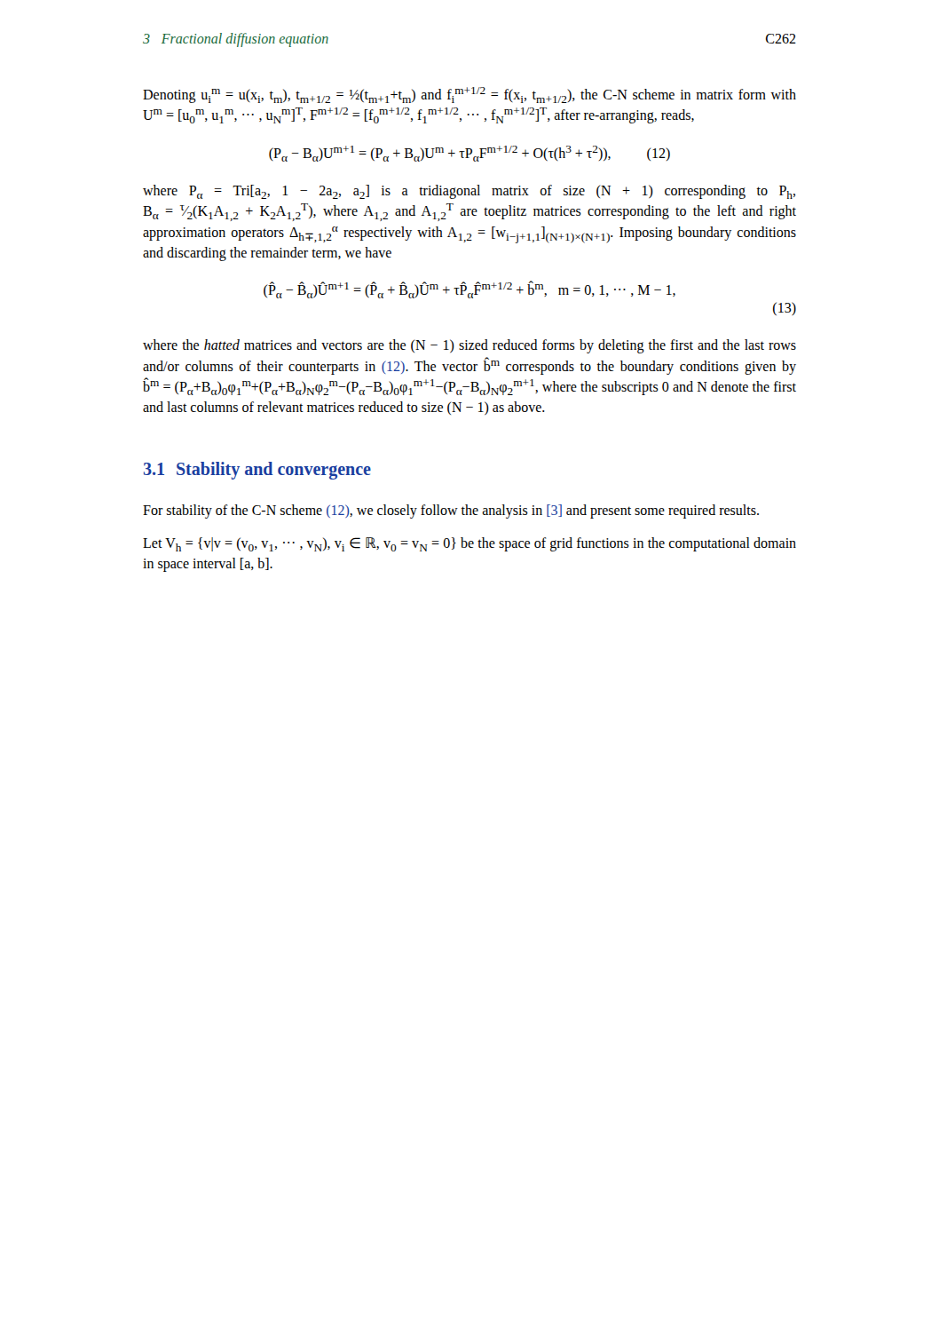3 Fractional diffusion equation C262
Denoting uim = u(xi, tm), tm+1/2 = ½(tm+1+tm) and fim+1/2 = f(xi, tm+1/2), the C-N scheme in matrix form with Um = [u0m, u1m, ··· , uNm]T, Fm+1/2 = [f0m+1/2, f1m+1/2, ··· , fNm+1/2]T, after re-arranging, reads,
(Pα − Bα)Um+1 = (Pα + Bα)Um + τPαFm+1/2 + O(τ(h3 + τ2)), (12)
where Pα = Tri[a2, 1 − 2a2, a2] is a tridiagonal matrix of size (N + 1) corresponding to Ph, Bα = τ⁄2(K1A1,2 + K2A1,2T), where A1,2 and A1,2T are toeplitz matrices corresponding to the left and right approximation operators Δh∓,1,2α respectively with A1,2 = [wi−j+1,1](N+1)×(N+1). Imposing boundary conditions and discarding the remainder term, we have
(P̂α − B̂α)Ûm+1 = (P̂α + B̂α)Ûm + τP̂αF̂m+1/2 + b̂m, m = 0, 1, ··· , M − 1,
(13)
where the hatted matrices and vectors are the (N − 1) sized reduced forms by deleting the first and the last rows and/or columns of their counterparts in (12). The vector b̂m corresponds to the boundary conditions given by b̂m = (Pα+Bα)0φ1m+(Pα+Bα)Nφ2m−(Pα−Bα)0φ1m+1−(Pα−Bα)Nφ2m+1, where the subscripts 0 and N denote the first and last columns of relevant matrices reduced to size (N − 1) as above.
3.1 Stability and convergence
For stability of the C-N scheme (12), we closely follow the analysis in [3] and present some required results.
Let Vh = {v|v = (v0, v1, ··· , vN), vi ∈ ℝ, v0 = vN = 0} be the space of grid functions in the computational domain in space interval [a, b].